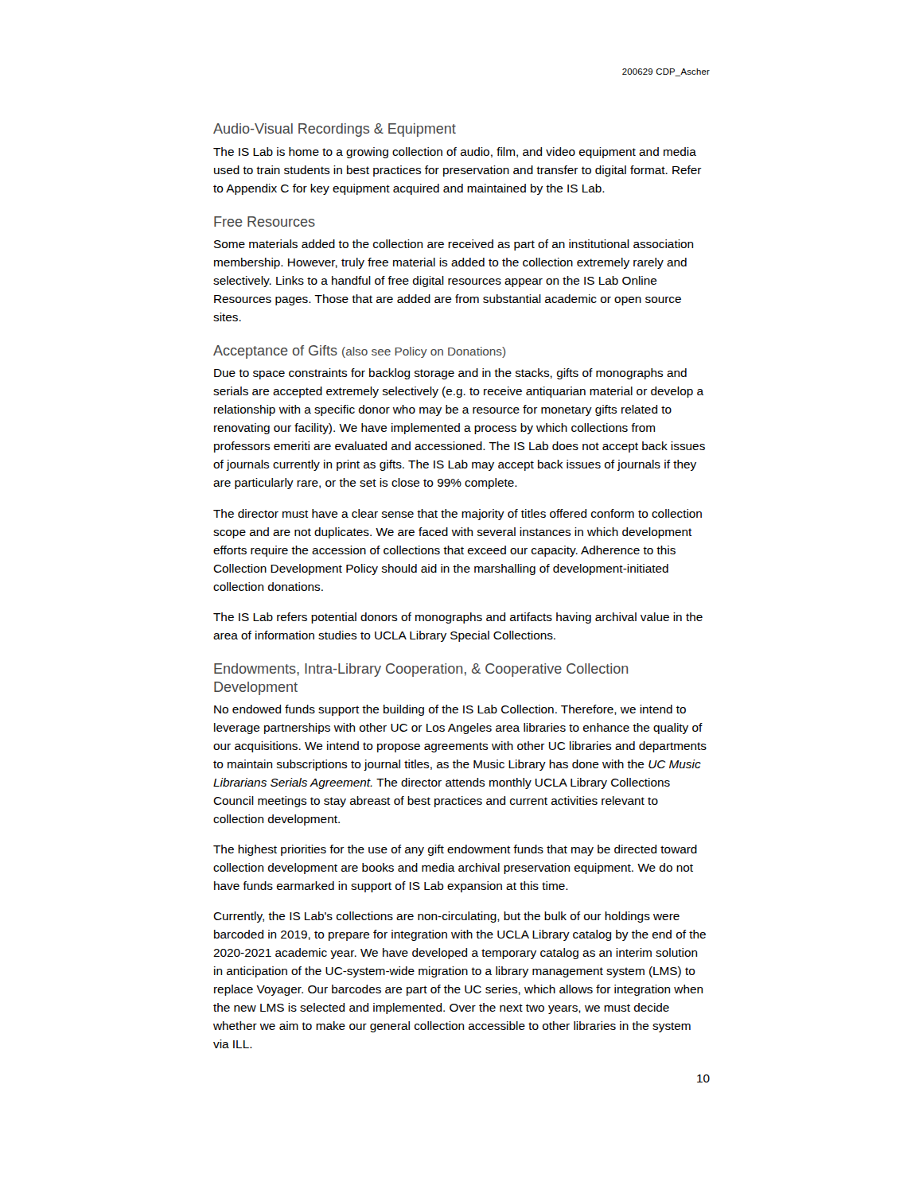200629 CDP_Ascher
Audio-Visual Recordings & Equipment
The IS Lab is home to a growing collection of audio, film, and video equipment and media used to train students in best practices for preservation and transfer to digital format. Refer to Appendix C for key equipment acquired and maintained by the IS Lab.
Free Resources
Some materials added to the collection are received as part of an institutional association membership. However, truly free material is added to the collection extremely rarely and selectively. Links to a handful of free digital resources appear on the IS Lab Online Resources pages. Those that are added are from substantial academic or open source sites.
Acceptance of Gifts (also see Policy on Donations)
Due to space constraints for backlog storage and in the stacks, gifts of monographs and serials are accepted extremely selectively (e.g. to receive antiquarian material or develop a relationship with a specific donor who may be a resource for monetary gifts related to renovating our facility). We have implemented a process by which collections from professors emeriti are evaluated and accessioned. The IS Lab does not accept back issues of journals currently in print as gifts. The IS Lab may accept back issues of journals if they are particularly rare, or the set is close to 99% complete.
The director must have a clear sense that the majority of titles offered conform to collection scope and are not duplicates. We are faced with several instances in which development efforts require the accession of collections that exceed our capacity. Adherence to this Collection Development Policy should aid in the marshalling of development-initiated collection donations.
The IS Lab refers potential donors of monographs and artifacts having archival value in the area of information studies to UCLA Library Special Collections.
Endowments, Intra-Library Cooperation, & Cooperative Collection Development
No endowed funds support the building of the IS Lab Collection. Therefore, we intend to leverage partnerships with other UC or Los Angeles area libraries to enhance the quality of our acquisitions. We intend to propose agreements with other UC libraries and departments to maintain subscriptions to journal titles, as the Music Library has done with the UC Music Librarians Serials Agreement. The director attends monthly UCLA Library Collections Council meetings to stay abreast of best practices and current activities relevant to collection development.
The highest priorities for the use of any gift endowment funds that may be directed toward collection development are books and media archival preservation equipment. We do not have funds earmarked in support of IS Lab expansion at this time.
Currently, the IS Lab's collections are non-circulating, but the bulk of our holdings were barcoded in 2019, to prepare for integration with the UCLA Library catalog by the end of the 2020-2021 academic year. We have developed a temporary catalog as an interim solution in anticipation of the UC-system-wide migration to a library management system (LMS) to replace Voyager. Our barcodes are part of the UC series, which allows for integration when the new LMS is selected and implemented. Over the next two years, we must decide whether we aim to make our general collection accessible to other libraries in the system via ILL.
10